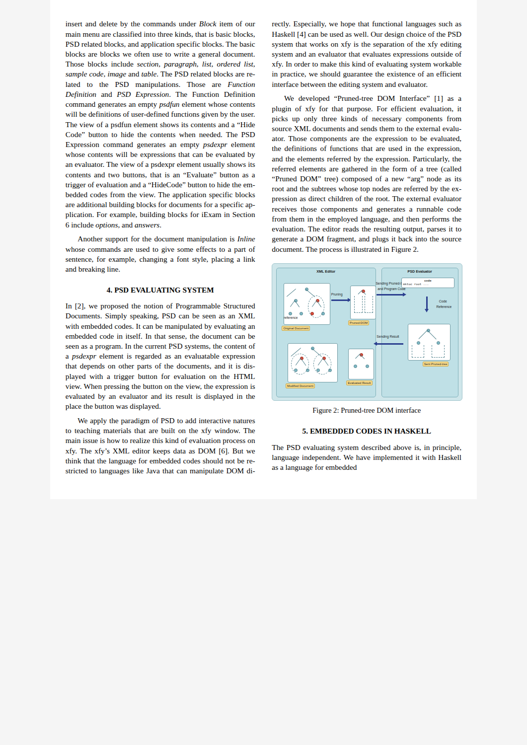insert and delete by the commands under Block item of our main menu are classified into three kinds, that is basic blocks, PSD related blocks, and application specific blocks. The basic blocks are blocks we often use to write a general document. Those blocks include section, paragraph, list, ordered list, sample code, image and table. The PSD related blocks are related to the PSD manipulations. Those are Function Definition and PSD Expression. The Function Definition command generates an empty psdfun element whose contents will be definitions of user-defined functions given by the user. The view of a psdfun element shows its contents and a “Hide Code” button to hide the contents when needed. The PSD Expression command generates an empty psdexpr element whose contents will be expressions that can be evaluated by an evaluator. The view of a psdexpr element usually shows its contents and two buttons, that is an “Evaluate” button as a trigger of evaluation and a “HideCode” button to hide the embedded codes from the view. The application specific blocks are additional building blocks for documents for a specific application. For example, building blocks for iExam in Section 6 include options, and answers.
Another support for the document manipulation is Inline whose commands are used to give some effects to a part of sentence, for example, changing a font style, placing a link and breaking line.
4. PSD Evaluating System
In [2], we proposed the notion of Programmable Structured Documents. Simply speaking, PSD can be seen as an XML with embedded codes. It can be manipulated by evaluating an embedded code in itself. In that sense, the document can be seen as a program. In the current PSD systems, the content of a psdexpr element is regarded as an evaluatable expression that depends on other parts of the documents, and it is displayed with a trigger button for evaluation on the HTML view. When pressing the button on the view, the expression is evaluated by an evaluator and its result is displayed in the place the button was displayed.
We apply the paradigm of PSD to add interactive natures to teaching materials that are built on the xfy window. The main issue is how to realize this kind of evaluation process on xfy. The xfy’s XML editor keeps data as DOM [6]. But we think that the language for embedded codes should not be restricted to languages like Java that can manipulate DOM directly. Especially, we hope that functional languages such as Haskell [4] can be used as well. Our design choice of the PSD system that works on xfy is the separation of the xfy editing system and an evaluator that evaluates expressions outside of xfy. In order to make this kind of evaluating system workable in practice, we should guarantee the existence of an efficient interface between the editing system and evaluator.
We developed “Pruned-tree DOM Interface” [1] as a plugin of xfy for that purpose. For efficient evaluation, it picks up only three kinds of necessary components from source XML documents and sends them to the external evaluator. Those components are the expression to be evaluated, the definitions of functions that are used in the expression, and the elements referred by the expression. Particularly, the referred elements are gathered in the form of a tree (called “Pruned DOM” tree) composed of a new “arg” node as its root and the subtrees whose top nodes are referred by the expression as direct children of the root. The external evaluator receives those components and generates a runnable code from them in the employed language, and then performs the evaluation. The editor reads the resulting output, parses it to generate a DOM fragment, and plugs it back into the source document. The process is illustrated in Figure 2.
XML Editor
PSD Evaluator
reference
Original Document
Pruning
Pruned-DOM
Sending Pruned-DOM
and Program Code
code
mktoc root ...
Code
Reference
Sent Pruned-tree
Sending Result
Evaluated Result
Modified Document
Figure 2: Pruned-tree DOM interface
5. Embedded Codes in Haskell
The PSD evaluating system described above is, in principle, language independent. We have implemented it with Haskell as a language for embedded